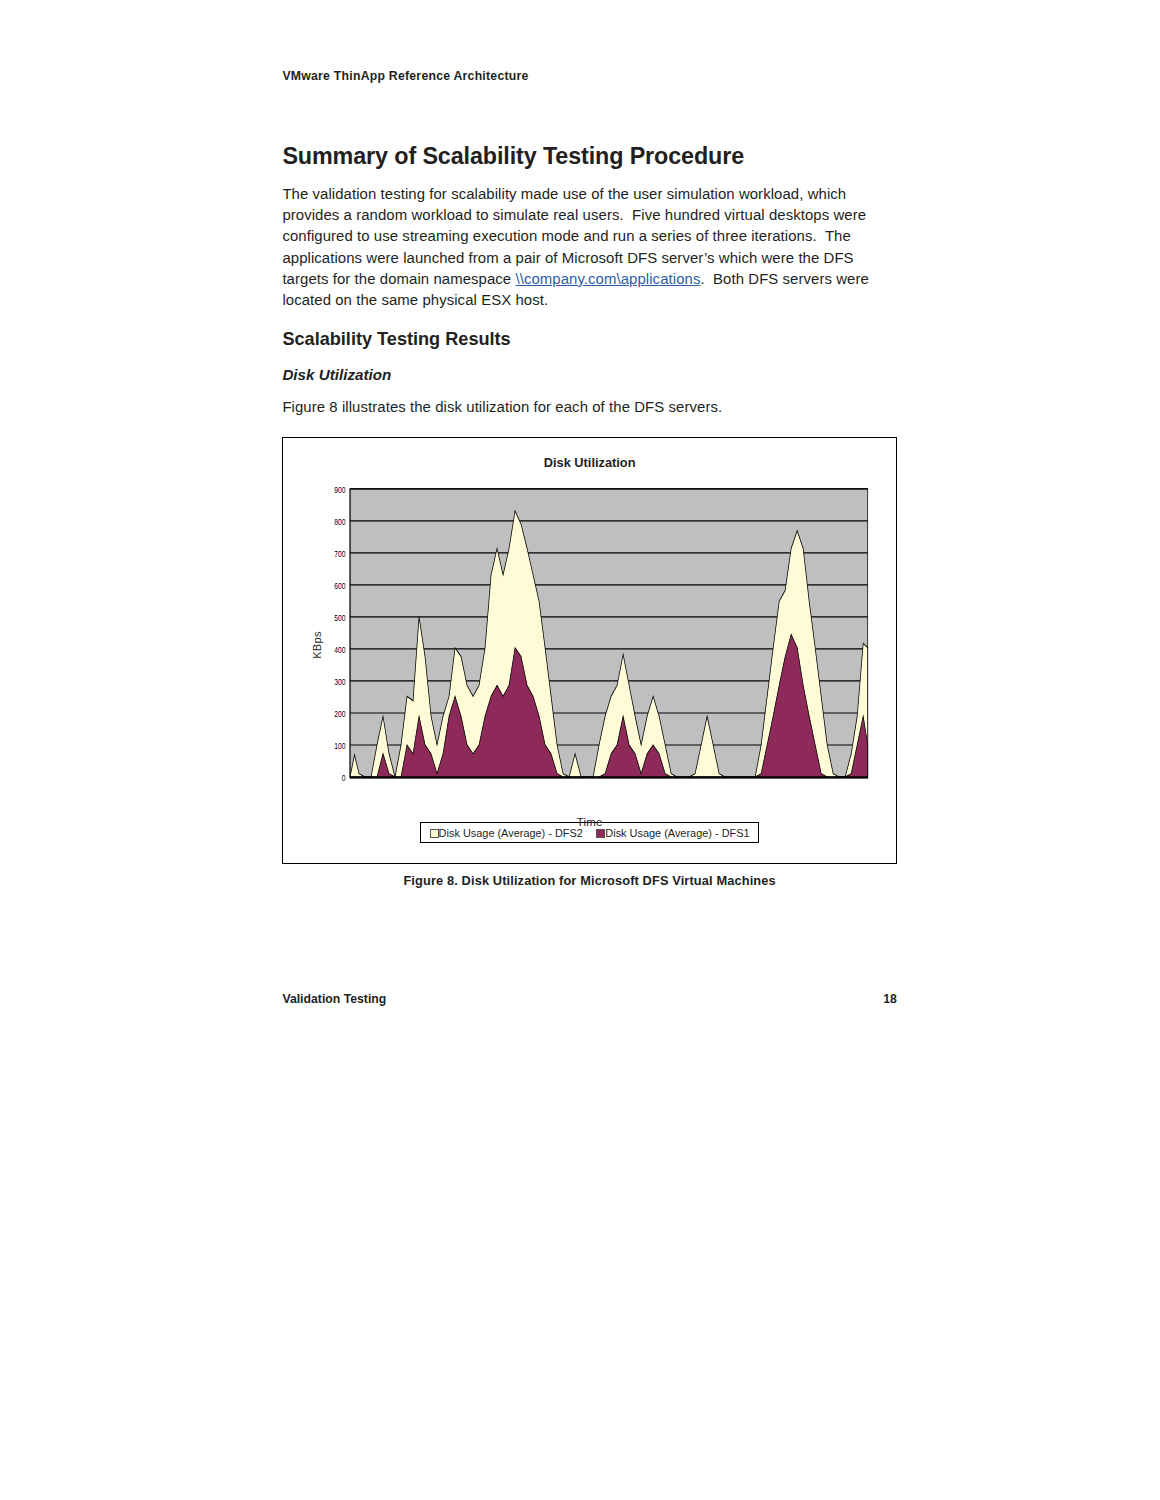VMware ThinApp Reference Architecture
Summary of Scalability Testing Procedure
The validation testing for scalability made use of the user simulation workload, which provides a random workload to simulate real users. Five hundred virtual desktops were configured to use streaming execution mode and run a series of three iterations. The applications were launched from a pair of Microsoft DFS server’s which were the DFS targets for the domain namespace \\company.com\applications. Both DFS servers were located on the same physical ESX host.
Scalability Testing Results
Disk Utilization
Figure 8 illustrates the disk utilization for each of the DFS servers.
Disk Utilization
KBps
900 800 700 600 500 400 300 200 100 0
Time
Disk Usage (Average) - DFS2 Disk Usage (Average) - DFS1
Figure 8. Disk Utilization for Microsoft DFS Virtual Machines
Validation Testing 18